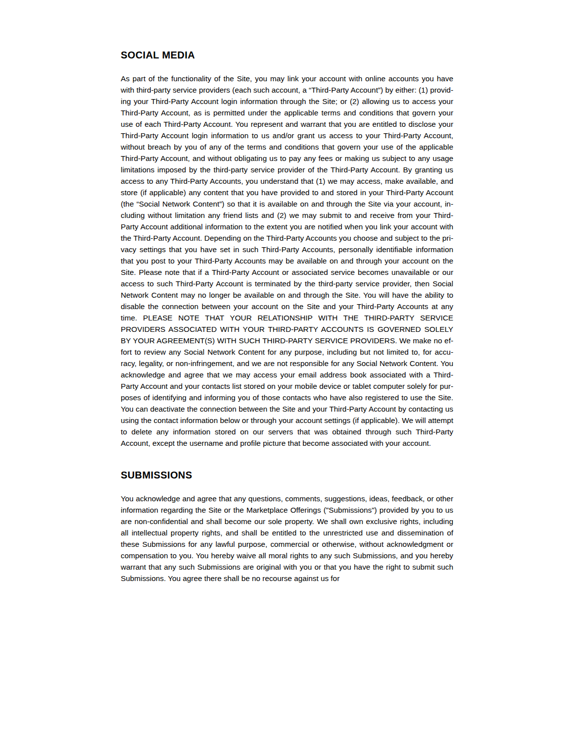SOCIAL MEDIA
As part of the functionality of the Site, you may link your account with online accounts you have with third-party service providers (each such account, a “Third-Party Account”) by either: (1) providing your Third-Party Account login information through the Site; or (2) allowing us to access your Third-Party Account, as is permitted under the applicable terms and conditions that govern your use of each Third-Party Account. You represent and warrant that you are entitled to disclose your Third-Party Account login information to us and/or grant us access to your Third-Party Account, without breach by you of any of the terms and conditions that govern your use of the applicable Third-Party Account, and without obligating us to pay any fees or making us subject to any usage limitations imposed by the third-party service provider of the Third-Party Account. By granting us access to any Third-Party Accounts, you understand that (1) we may access, make available, and store (if applicable) any content that you have provided to and stored in your Third-Party Account (the “Social Network Content”) so that it is available on and through the Site via your account, including without limitation any friend lists and (2) we may submit to and receive from your Third-Party Account additional information to the extent you are notified when you link your account with the Third-Party Account. Depending on the Third-Party Accounts you choose and subject to the privacy settings that you have set in such Third-Party Accounts, personally identifiable information that you post to your Third-Party Accounts may be available on and through your account on the Site. Please note that if a Third-Party Account or associated service becomes unavailable or our access to such Third-Party Account is terminated by the third-party service provider, then Social Network Content may no longer be available on and through the Site. You will have the ability to disable the connection between your account on the Site and your Third-Party Accounts at any time. PLEASE NOTE THAT YOUR RELATIONSHIP WITH THE THIRD-PARTY SERVICE PROVIDERS ASSOCIATED WITH YOUR THIRD-PARTY ACCOUNTS IS GOVERNED SOLELY BY YOUR AGREEMENT(S) WITH SUCH THIRD-PARTY SERVICE PROVIDERS. We make no effort to review any Social Network Content for any purpose, including but not limited to, for accuracy, legality, or non-infringement, and we are not responsible for any Social Network Content. You acknowledge and agree that we may access your email address book associated with a Third-Party Account and your contacts list stored on your mobile device or tablet computer solely for purposes of identifying and informing you of those contacts who have also registered to use the Site. You can deactivate the connection between the Site and your Third-Party Account by contacting us using the contact information below or through your account settings (if applicable). We will attempt to delete any information stored on our servers that was obtained through such Third-Party Account, except the username and profile picture that become associated with your account.
SUBMISSIONS
You acknowledge and agree that any questions, comments, suggestions, ideas, feedback, or other information regarding the Site or the Marketplace Offerings ("Submissions") provided by you to us are non-confidential and shall become our sole property. We shall own exclusive rights, including all intellectual property rights, and shall be entitled to the unrestricted use and dissemination of these Submissions for any lawful purpose, commercial or otherwise, without acknowledgment or compensation to you. You hereby waive all moral rights to any such Submissions, and you hereby warrant that any such Submissions are original with you or that you have the right to submit such Submissions. You agree there shall be no recourse against us for